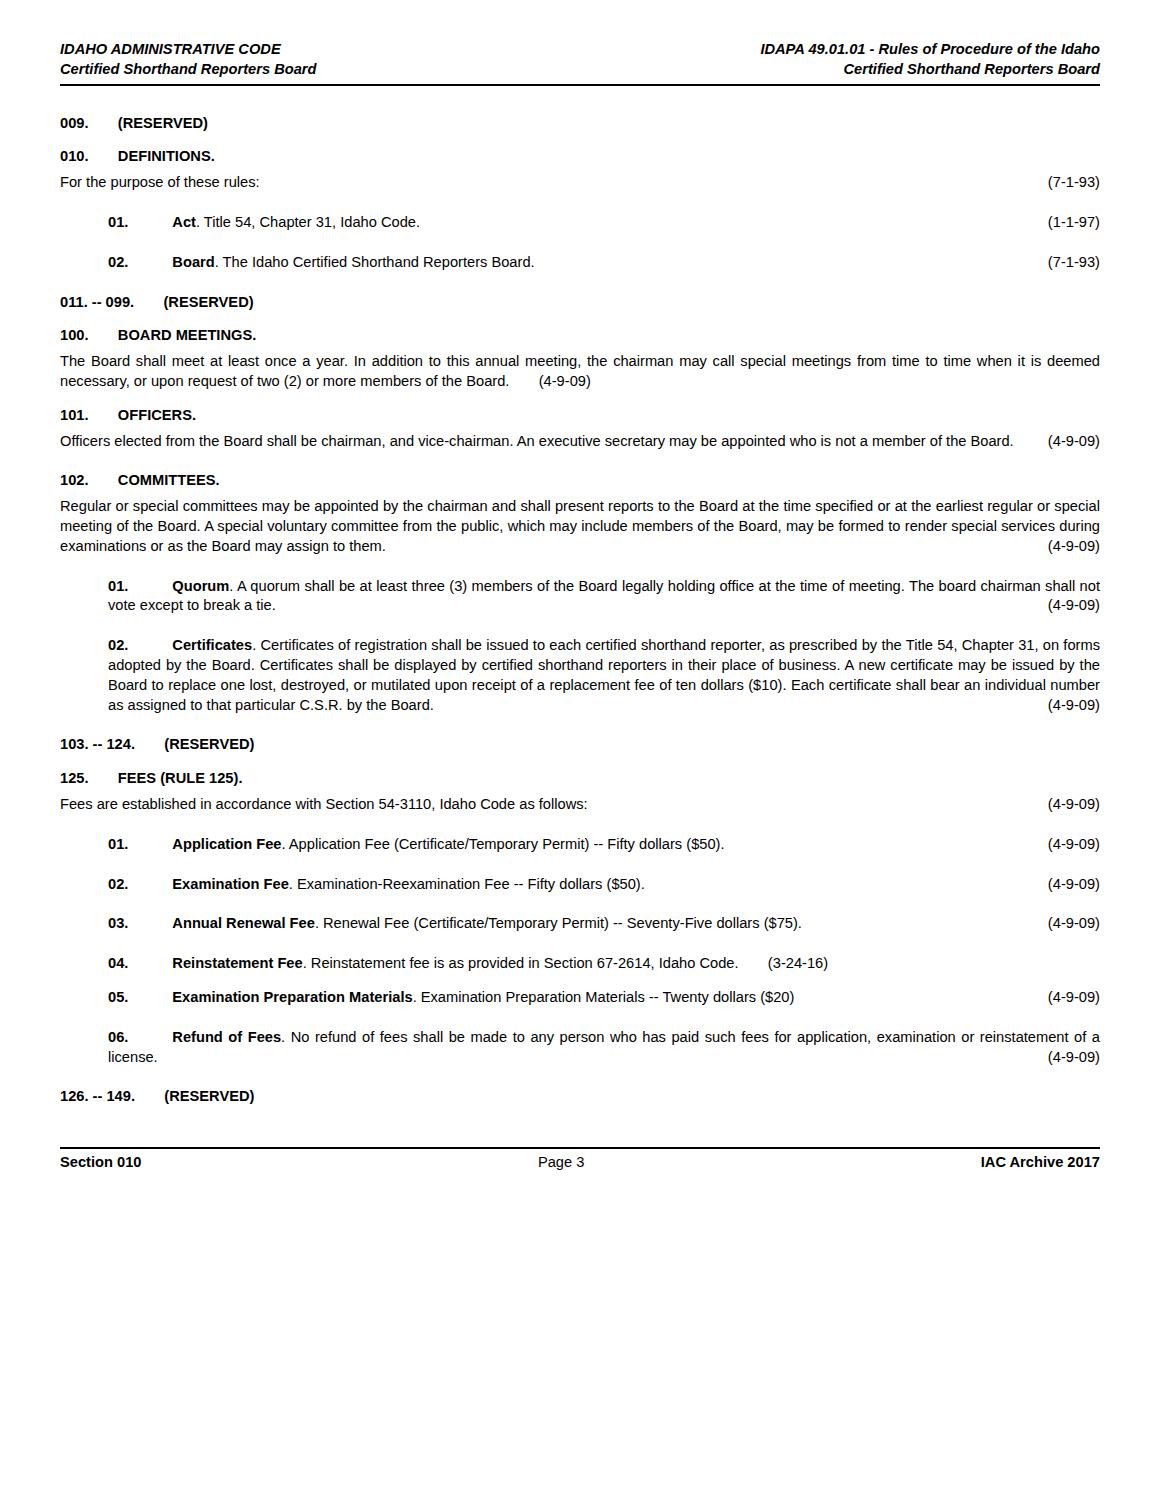IDAHO ADMINISTRATIVE CODE
Certified Shorthand Reporters Board
IDAPA 49.01.01 - Rules of Procedure of the Idaho
Certified Shorthand Reporters Board
009.  (RESERVED)
010.  DEFINITIONS.
For the purpose of these rules:(7-1-93)
01.   Act. Title 54, Chapter 31, Idaho Code.(1-1-97)
02.   Board. The Idaho Certified Shorthand Reporters Board.(7-1-93)
011. -- 099.  (RESERVED)
100.  BOARD MEETINGS.
The Board shall meet at least once a year. In addition to this annual meeting, the chairman may call special meetings from time to time when it is deemed necessary, or upon request of two (2) or more members of the Board.  (4-9-09)
101.  OFFICERS.
Officers elected from the Board shall be chairman, and vice-chairman. An executive secretary may be appointed who is not a member of the Board.(4-9-09)
102.  COMMITTEES.
Regular or special committees may be appointed by the chairman and shall present reports to the Board at the time specified or at the earliest regular or special meeting of the Board. A special voluntary committee from the public, which may include members of the Board, may be formed to render special services during examinations or as the Board may assign to them.(4-9-09)
01.   Quorum. A quorum shall be at least three (3) members of the Board legally holding office at the time of meeting. The board chairman shall not vote except to break a tie.(4-9-09)
02.   Certificates. Certificates of registration shall be issued to each certified shorthand reporter, as prescribed by the Title 54, Chapter 31, on forms adopted by the Board. Certificates shall be displayed by certified shorthand reporters in their place of business. A new certificate may be issued by the Board to replace one lost, destroyed, or mutilated upon receipt of a replacement fee of ten dollars ($10). Each certificate shall bear an individual number as assigned to that particular C.S.R. by the Board.(4-9-09)
103. -- 124.  (RESERVED)
125.  FEES (RULE 125).
Fees are established in accordance with Section 54-3110, Idaho Code as follows:(4-9-09)
01.   Application Fee. Application Fee (Certificate/Temporary Permit) -- Fifty dollars ($50).(4-9-09)
02.   Examination Fee. Examination-Reexamination Fee -- Fifty dollars ($50).(4-9-09)
03.   Annual Renewal Fee. Renewal Fee (Certificate/Temporary Permit) -- Seventy-Five dollars ($75).(4-9-09)
04.   Reinstatement Fee. Reinstatement fee is as provided in Section 67-2614, Idaho Code.  (3-24-16)
05.   Examination Preparation Materials. Examination Preparation Materials -- Twenty dollars ($20)(4-9-09)
06.   Refund of Fees. No refund of fees shall be made to any person who has paid such fees for application, examination or reinstatement of a license.(4-9-09)
126. -- 149.  (RESERVED)
Section 010
Page 3
IAC Archive 2017